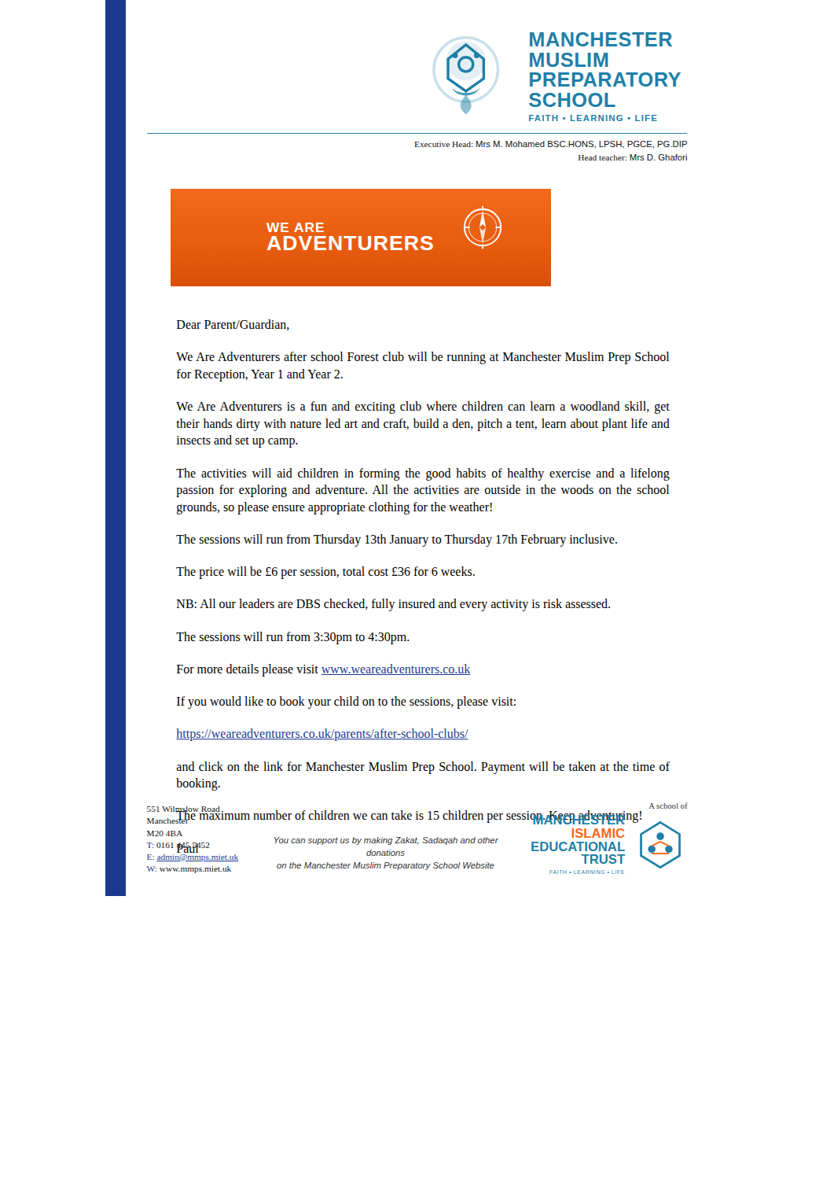MANCHESTER MUSLIM PREPARATORY SCHOOL FAITH • LEARNING • LIFE
Executive Head: Mrs M. Mohamed BSC.HONS, LPSH, PGCE, PG.DIP
Head teacher: Mrs D. Ghafori
WE ARE ADVENTURERS
Dear Parent/Guardian,
We Are Adventurers after school Forest club will be running at Manchester Muslim Prep School for Reception, Year 1 and Year 2.
We Are Adventurers is a fun and exciting club where children can learn a woodland skill, get their hands dirty with nature led art and craft, build a den, pitch a tent, learn about plant life and insects and set up camp.
The activities will aid children in forming the good habits of healthy exercise and a lifelong passion for exploring and adventure. All the activities are outside in the woods on the school grounds, so please ensure appropriate clothing for the weather!
The sessions will run from Thursday 13th January to Thursday 17th February inclusive.
The price will be £6 per session, total cost £36 for 6 weeks.
NB: All our leaders are DBS checked, fully insured and every activity is risk assessed.
The sessions will run from 3:30pm to 4:30pm.
For more details please visit www.weareadventurers.co.uk
If you would like to book your child on to the sessions, please visit:
https://weareadventurers.co.uk/parents/after-school-clubs/
and click on the link for Manchester Muslim Prep School. Payment will be taken at the time of booking.
The maximum number of children we can take is 15 children per session. Keep adventuring!
Paul
551 Wilmslow Road
Manchester
M20 4BA
T: 0161 445 5452
E: admin@mmps.miet.uk
W: www.mmps.miet.uk
You can support us by making Zakat, Sadaqah and other donations
on the Manchester Muslim Preparatory School Website
A school of
MANCHESTER ISLAMIC EDUCATIONAL TRUST FAITH • LEARNING • LIFE